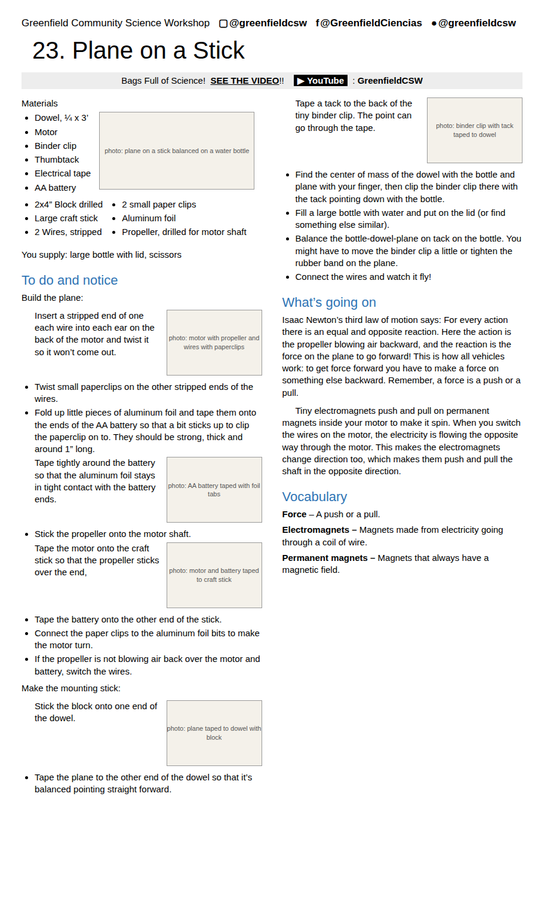Greenfield Community Science Workshop ▢@greenfieldcsw f@GreenfieldCiencias ●@greenfieldcsw
23. Plane on a Stick
Bags Full of Science! SEE THE VIDEO!! ▶ YouTube : GreenfieldCSW
Materials
Dowel, ¼ x 3’
Motor
Binder clip
Thumbtack
Electrical tape
AA battery
photo: plane on a stick balanced on a water bottle
2x4” Block drilled
Large craft stick
2 Wires, stripped
2 small paper clips
Aluminum foil
Propeller, drilled for motor shaft
You supply: large bottle with lid, scissors
To do and notice
Build the plane:
photo: motor with propeller and wires with paperclips
Insert a stripped end of one each wire into each ear on the back of the motor and twist it so it won’t come out.
Twist small paperclips on the other stripped ends of the wires.
Fold up little pieces of aluminum foil and tape them onto the ends of the AA battery so that a bit sticks up to clip the paperclip on to. They should be strong, thick and around 1” long.
photo: AA battery taped with foil tabs
Tape tightly around the battery so that the aluminum foil stays in tight contact with the battery ends.
Stick the propeller onto the motor shaft.
photo: motor and battery taped to craft stick
Tape the motor onto the craft stick so that the propeller sticks over the end,
Tape the battery onto the other end of the stick.
Connect the paper clips to the aluminum foil bits to make the motor turn.
If the propeller is not blowing air back over the motor and battery, switch the wires.
Make the mounting stick:
photo: plane taped to dowel with block
Stick the block onto one end of the dowel.
Tape the plane to the other end of the dowel so that it’s balanced pointing straight forward.
photo: binder clip with tack taped to dowel
Tape a tack to the back of the tiny binder clip. The point can go through the tape.
Find the center of mass of the dowel with the bottle and plane with your finger, then clip the binder clip there with the tack pointing down with the bottle.
Fill a large bottle with water and put on the lid (or find something else similar).
Balance the bottle-dowel-plane on tack on the bottle. You might have to move the binder clip a little or tighten the rubber band on the plane.
Connect the wires and watch it fly!
What’s going on
Isaac Newton’s third law of motion says: For every action there is an equal and opposite reaction. Here the action is the propeller blowing air backward, and the reaction is the force on the plane to go forward! This is how all vehicles work: to get force forward you have to make a force on something else backward. Remember, a force is a push or a pull.
Tiny electromagnets push and pull on permanent magnets inside your motor to make it spin. When you switch the wires on the motor, the electricity is flowing the opposite way through the motor. This makes the electromagnets change direction too, which makes them push and pull the shaft in the opposite direction.
Vocabulary
Force – A push or a pull.
Electromagnets – Magnets made from electricity going through a coil of wire.
Permanent magnets – Magnets that always have a magnetic field.